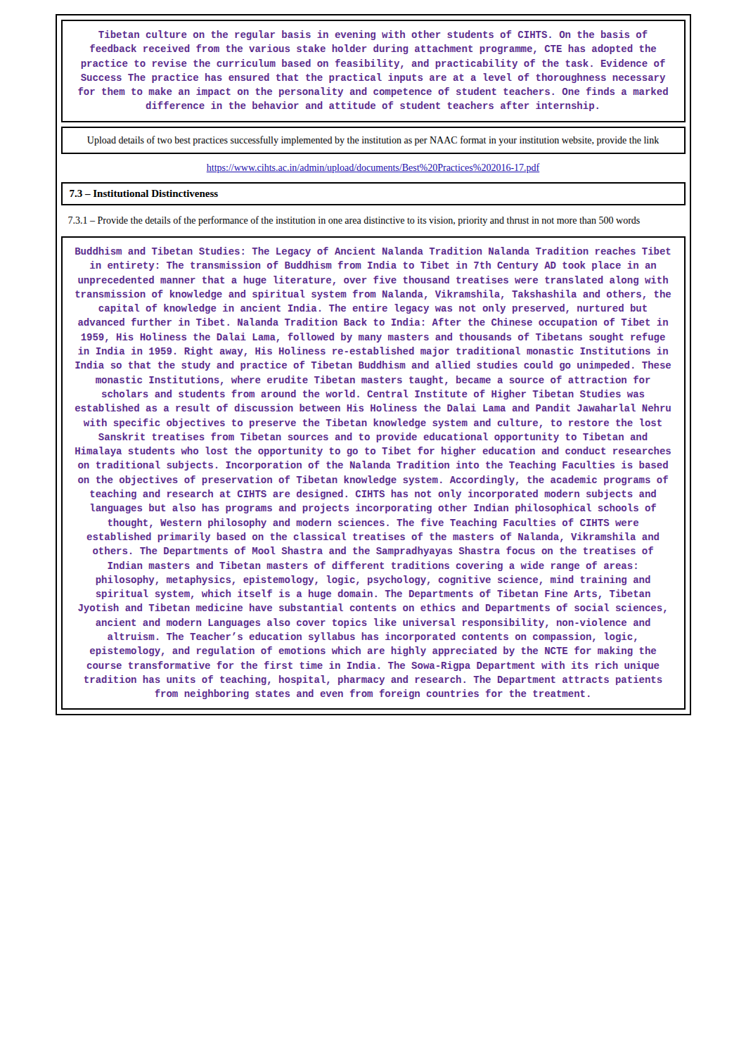Tibetan culture on the regular basis in evening with other students of CIHTS. On the basis of feedback received from the various stake holder during attachment programme, CTE has adopted the practice to revise the curriculum based on feasibility, and practicability of the task. Evidence of Success The practice has ensured that the practical inputs are at a level of thoroughness necessary for them to make an impact on the personality and competence of student teachers. One finds a marked difference in the behavior and attitude of student teachers after internship.
Upload details of two best practices successfully implemented by the institution as per NAAC format in your institution website, provide the link
https://www.cihts.ac.in/admin/upload/documents/Best%20Practices%202016-17.pdf
7.3 – Institutional Distinctiveness
7.3.1 – Provide the details of the performance of the institution in one area distinctive to its vision, priority and thrust in not more than 500 words
Buddhism and Tibetan Studies: The Legacy of Ancient Nalanda Tradition Nalanda Tradition reaches Tibet in entirety: The transmission of Buddhism from India to Tibet in 7th Century AD took place in an unprecedented manner that a huge literature, over five thousand treatises were translated along with transmission of knowledge and spiritual system from Nalanda, Vikramshila, Takshashila and others, the capital of knowledge in ancient India. The entire legacy was not only preserved, nurtured but advanced further in Tibet. Nalanda Tradition Back to India: After the Chinese occupation of Tibet in 1959, His Holiness the Dalai Lama, followed by many masters and thousands of Tibetans sought refuge in India in 1959. Right away, His Holiness re-established major traditional monastic Institutions in India so that the study and practice of Tibetan Buddhism and allied studies could go unimpeded. These monastic Institutions, where erudite Tibetan masters taught, became a source of attraction for scholars and students from around the world. Central Institute of Higher Tibetan Studies was established as a result of discussion between His Holiness the Dalai Lama and Pandit Jawaharlal Nehru with specific objectives to preserve the Tibetan knowledge system and culture, to restore the lost Sanskrit treatises from Tibetan sources and to provide educational opportunity to Tibetan and Himalaya students who lost the opportunity to go to Tibet for higher education and conduct researches on traditional subjects. Incorporation of the Nalanda Tradition into the Teaching Faculties is based on the objectives of preservation of Tibetan knowledge system. Accordingly, the academic programs of teaching and research at CIHTS are designed. CIHTS has not only incorporated modern subjects and languages but also has programs and projects incorporating other Indian philosophical schools of thought, Western philosophy and modern sciences. The five Teaching Faculties of CIHTS were established primarily based on the classical treatises of the masters of Nalanda, Vikramshila and others. The Departments of Mool Shastra and the Sampradhyayas Shastra focus on the treatises of Indian masters and Tibetan masters of different traditions covering a wide range of areas: philosophy, metaphysics, epistemology, logic, psychology, cognitive science, mind training and spiritual system, which itself is a huge domain. The Departments of Tibetan Fine Arts, Tibetan Jyotish and Tibetan medicine have substantial contents on ethics and Departments of social sciences, ancient and modern Languages also cover topics like universal responsibility, non-violence and altruism. The Teacher’s education syllabus has incorporated contents on compassion, logic, epistemology, and regulation of emotions which are highly appreciated by the NCTE for making the course transformative for the first time in India. The Sowa-Rigpa Department with its rich unique tradition has units of teaching, hospital, pharmacy and research. The Department attracts patients from neighboring states and even from foreign countries for the treatment.